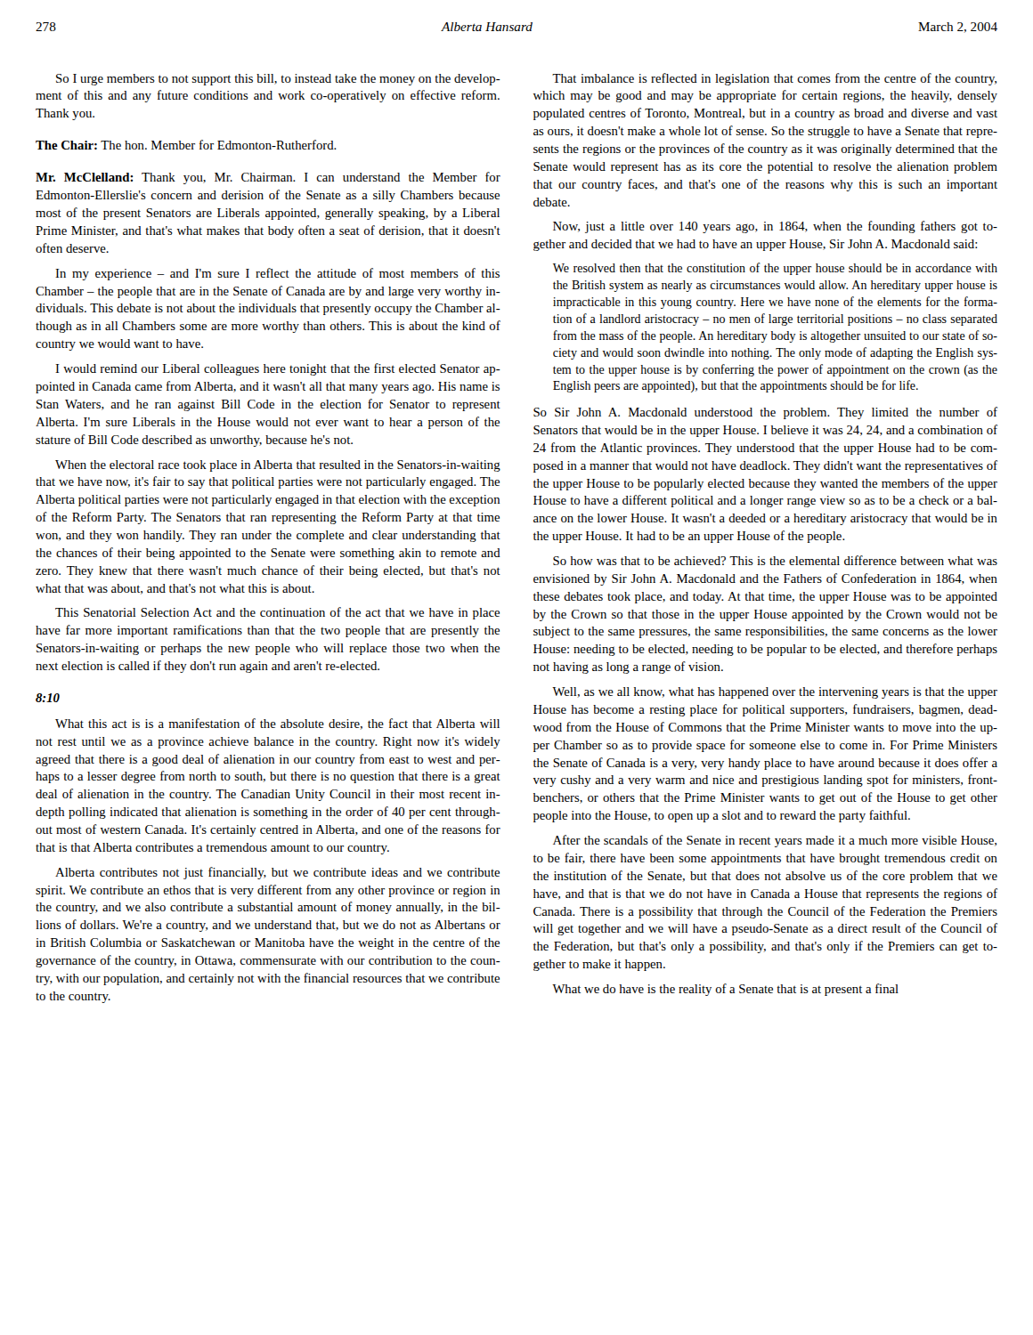278 Alberta Hansard March 2, 2004
So I urge members to not support this bill, to instead take the money on the development of this and any future conditions and work co-operatively on effective reform. Thank you.
The Chair: The hon. Member for Edmonton-Rutherford.
Mr. McClelland: Thank you, Mr. Chairman. I can understand the Member for Edmonton-Ellerslie's concern and derision of the Senate as a silly Chambers because most of the present Senators are Liberals appointed, generally speaking, by a Liberal Prime Minister, and that's what makes that body often a seat of derision, that it doesn't often deserve.
In my experience – and I'm sure I reflect the attitude of most members of this Chamber – the people that are in the Senate of Canada are by and large very worthy individuals. This debate is not about the individuals that presently occupy the Chamber although as in all Chambers some are more worthy than others. This is about the kind of country we would want to have.
I would remind our Liberal colleagues here tonight that the first elected Senator appointed in Canada came from Alberta, and it wasn't all that many years ago. His name is Stan Waters, and he ran against Bill Code in the election for Senator to represent Alberta. I'm sure Liberals in the House would not ever want to hear a person of the stature of Bill Code described as unworthy, because he's not.
When the electoral race took place in Alberta that resulted in the Senators-in-waiting that we have now, it's fair to say that political parties were not particularly engaged. The Alberta political parties were not particularly engaged in that election with the exception of the Reform Party. The Senators that ran representing the Reform Party at that time won, and they won handily. They ran under the complete and clear understanding that the chances of their being appointed to the Senate were something akin to remote and zero. They knew that there wasn't much chance of their being elected, but that's not what that was about, and that's not what this is about.
This Senatorial Selection Act and the continuation of the act that we have in place have far more important ramifications than that the two people that are presently the Senators-in-waiting or perhaps the new people who will replace those two when the next election is called if they don't run again and aren't re-elected.
8:10
What this act is is a manifestation of the absolute desire, the fact that Alberta will not rest until we as a province achieve balance in the country. Right now it's widely agreed that there is a good deal of alienation in our country from east to west and perhaps to a lesser degree from north to south, but there is no question that there is a great deal of alienation in the country. The Canadian Unity Council in their most recent in-depth polling indicated that alienation is something in the order of 40 per cent throughout most of western Canada. It's certainly centred in Alberta, and one of the reasons for that is that Alberta contributes a tremendous amount to our country.
Alberta contributes not just financially, but we contribute ideas and we contribute spirit. We contribute an ethos that is very different from any other province or region in the country, and we also contribute a substantial amount of money annually, in the billions of dollars. We're a country, and we understand that, but we do not as Albertans or in British Columbia or Saskatchewan or Manitoba have the weight in the centre of the governance of the country, in Ottawa, commensurate with our contribution to the country, with our population, and certainly not with the financial resources that we contribute to the country.
That imbalance is reflected in legislation that comes from the centre of the country, which may be good and may be appropriate for certain regions, the heavily, densely populated centres of Toronto, Montreal, but in a country as broad and diverse and vast as ours, it doesn't make a whole lot of sense. So the struggle to have a Senate that represents the regions or the provinces of the country as it was originally determined that the Senate would represent has as its core the potential to resolve the alienation problem that our country faces, and that's one of the reasons why this is such an important debate.
Now, just a little over 140 years ago, in 1864, when the founding fathers got together and decided that we had to have an upper House, Sir John A. Macdonald said:
We resolved then that the constitution of the upper house should be in accordance with the British system as nearly as circumstances would allow. An hereditary upper house is impracticable in this young country. Here we have none of the elements for the formation of a landlord aristocracy – no men of large territorial positions – no class separated from the mass of the people. An hereditary body is altogether unsuited to our state of society and would soon dwindle into nothing. The only mode of adapting the English system to the upper house is by conferring the power of appointment on the crown (as the English peers are appointed), but that the appointments should be for life.
So Sir John A. Macdonald understood the problem. They limited the number of Senators that would be in the upper House. I believe it was 24, 24, and a combination of 24 from the Atlantic provinces. They understood that the upper House had to be composed in a manner that would not have deadlock. They didn't want the representatives of the upper House to be popularly elected because they wanted the members of the upper House to have a different political and a longer range view so as to be a check or a balance on the lower House. It wasn't a deeded or a hereditary aristocracy that would be in the upper House. It had to be an upper House of the people.
So how was that to be achieved? This is the elemental difference between what was envisioned by Sir John A. Macdonald and the Fathers of Confederation in 1864, when these debates took place, and today. At that time, the upper House was to be appointed by the Crown so that those in the upper House appointed by the Crown would not be subject to the same pressures, the same responsibilities, the same concerns as the lower House: needing to be elected, needing to be popular to be elected, and therefore perhaps not having as long a range of vision.
Well, as we all know, what has happened over the intervening years is that the upper House has become a resting place for political supporters, fundraisers, bagmen, deadwood from the House of Commons that the Prime Minister wants to move into the upper Chamber so as to provide space for someone else to come in. For Prime Ministers the Senate of Canada is a very, very handy place to have around because it does offer a very cushy and a very warm and nice and prestigious landing spot for ministers, front-benchers, or others that the Prime Minister wants to get out of the House to get other people into the House, to open up a slot and to reward the party faithful.
After the scandals of the Senate in recent years made it a much more visible House, to be fair, there have been some appointments that have brought tremendous credit on the institution of the Senate, but that does not absolve us of the core problem that we have, and that is that we do not have in Canada a House that represents the regions of Canada. There is a possibility that through the Council of the Federation the Premiers will get together and we will have a pseudo-Senate as a direct result of the Council of the Federation, but that's only a possibility, and that's only if the Premiers can get together to make it happen.
What we do have is the reality of a Senate that is at present a final